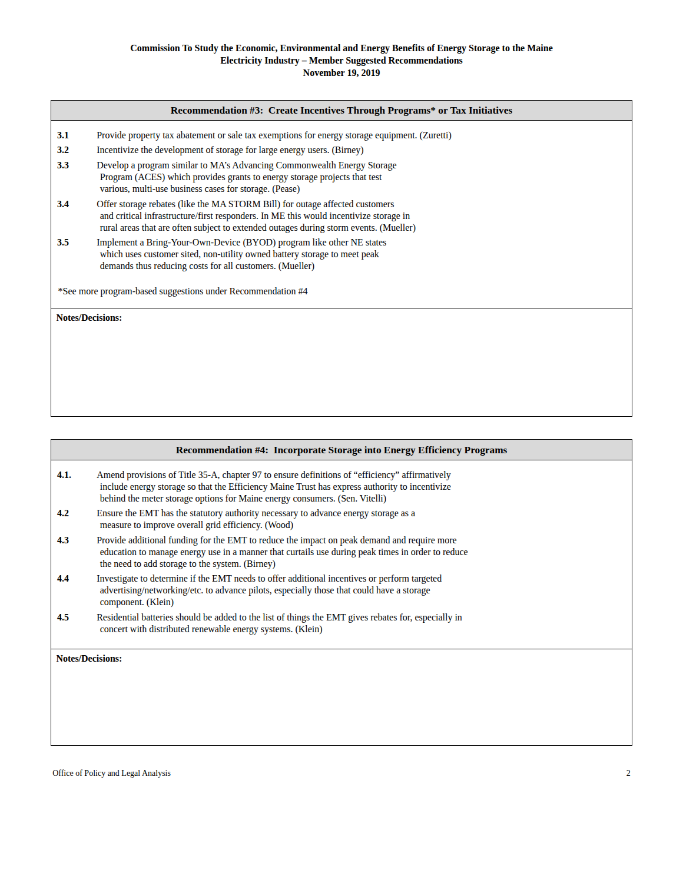Commission To Study the Economic, Environmental and Energy Benefits of Energy Storage to the Maine
Electricity Industry – Member Suggested Recommendations
November 19, 2019
Recommendation #3: Create Incentives Through Programs* or Tax Initiatives
| 3.1 | Provide property tax abatement or sale tax exemptions for energy storage equipment. (Zuretti) |
| 3.2 | Incentivize the development of storage for large energy users. (Birney) |
| 3.3 | Develop a program similar to MA’s Advancing Commonwealth Energy Storage Program (ACES) which provides grants to energy storage projects that test various, multi-use business cases for storage. (Pease) |
| 3.4 | Offer storage rebates (like the MA STORM Bill) for outage affected customers and critical infrastructure/first responders. In ME this would incentivize storage in rural areas that are often subject to extended outages during storm events. (Mueller) |
| 3.5 | Implement a Bring-Your-Own-Device (BYOD) program like other NE states which uses customer sited, non-utility owned battery storage to meet peak demands thus reducing costs for all customers. (Mueller) |
*See more program-based suggestions under Recommendation #4
Notes/Decisions:
Recommendation #4: Incorporate Storage into Energy Efficiency Programs
| 4.1. | Amend provisions of Title 35-A, chapter 97 to ensure definitions of “efficiency” affirmatively include energy storage so that the Efficiency Maine Trust has express authority to incentivize behind the meter storage options for Maine energy consumers. (Sen. Vitelli) |
| 4.2 | Ensure the EMT has the statutory authority necessary to advance energy storage as a measure to improve overall grid efficiency. (Wood) |
| 4.3 | Provide additional funding for the EMT to reduce the impact on peak demand and require more education to manage energy use in a manner that curtails use during peak times in order to reduce the need to add storage to the system. (Birney) |
| 4.4 | Investigate to determine if the EMT needs to offer additional incentives or perform targeted advertising/networking/etc. to advance pilots, especially those that could have a storage component. (Klein) |
| 4.5 | Residential batteries should be added to the list of things the EMT gives rebates for, especially in concert with distributed renewable energy systems. (Klein) |
Notes/Decisions:
Office of Policy and Legal Analysis 2